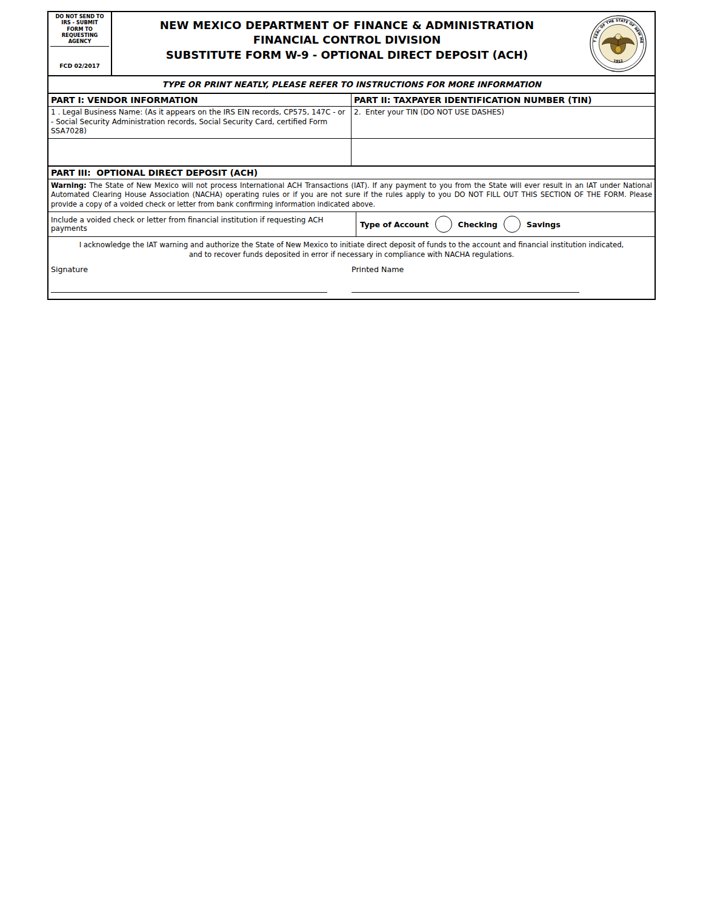DO NOT SEND TO
IRS - SUBMIT
FORM TO
REQUESTING
AGENCY
FCD 02/2017
NEW MEXICO DEPARTMENT OF FINANCE & ADMINISTRATION
FINANCIAL CONTROL DIVISION
SUBSTITUTE FORM W-9 - OPTIONAL DIRECT DEPOSIT (ACH)
GREAT SEAL OF THE STATE OF NEW MEXICO 1912
TYPE OR PRINT NEATLY, PLEASE REFER TO INSTRUCTIONS FOR MORE INFORMATION
PART I: VENDOR INFORMATION
PART II: TAXPAYER IDENTIFICATION NUMBER (TIN)
1 . Legal Business Name: (As it appears on the IRS EIN records, CP575, 147C - or - Social Security Administration records, Social Security Card, certified Form SSA7028)
2. Enter your TIN (DO NOT USE DASHES)
PART III: OPTIONAL DIRECT DEPOSIT (ACH)
Warning: The State of New Mexico will not process International ACH Transactions (IAT). If any payment to you from the State will ever result in an IAT under National Automated Clearing House Association (NACHA) operating rules or if you are not sure if the rules apply to you DO NOT FILL OUT THIS SECTION OF THE FORM. Please provide a copy of a voided check or letter from bank confirming information indicated above.
Include a voided check or letter from financial institution if requesting ACH payments
Type of Account Checking Savings
I acknowledge the IAT warning and authorize the State of New Mexico to initiate direct deposit of funds to the account and financial institution indicated, and to recover funds deposited in error if necessary in compliance with NACHA regulations.
Signature
Printed Name